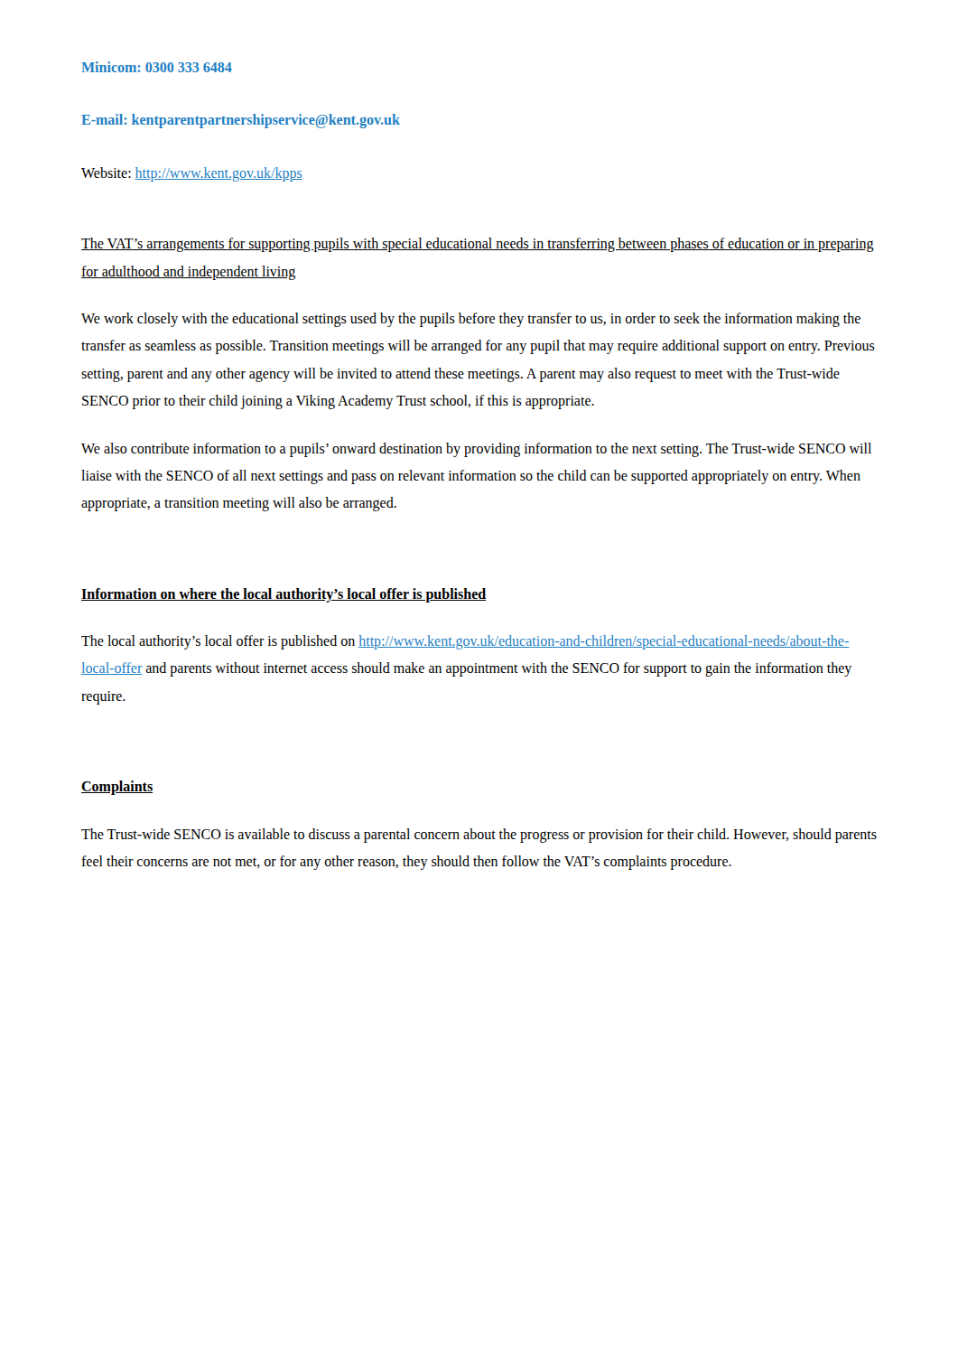Minicom: 0300 333 6484
E-mail: kentparentpartnershipservice@kent.gov.uk
Website: http://www.kent.gov.uk/kpps
The VAT’s arrangements for supporting pupils with special educational needs in transferring between phases of education or in preparing for adulthood and independent living
We work closely with the educational settings used by the pupils before they transfer to us, in order to seek the information making the transfer as seamless as possible. Transition meetings will be arranged for any pupil that may require additional support on entry. Previous setting, parent and any other agency will be invited to attend these meetings. A parent may also request to meet with the Trust-wide SENCO prior to their child joining a Viking Academy Trust school, if this is appropriate.
We also contribute information to a pupils’ onward destination by providing information to the next setting. The Trust-wide SENCO will liaise with the SENCO of all next settings and pass on relevant information so the child can be supported appropriately on entry. When appropriate, a transition meeting will also be arranged.
Information on where the local authority’s local offer is published
The local authority’s local offer is published on http://www.kent.gov.uk/education-and-children/special-educational-needs/about-the-local-offer and parents without internet access should make an appointment with the SENCO for support to gain the information they require.
Complaints
The Trust-wide SENCO is available to discuss a parental concern about the progress or provision for their child. However, should parents feel their concerns are not met, or for any other reason, they should then follow the VAT’s complaints procedure.